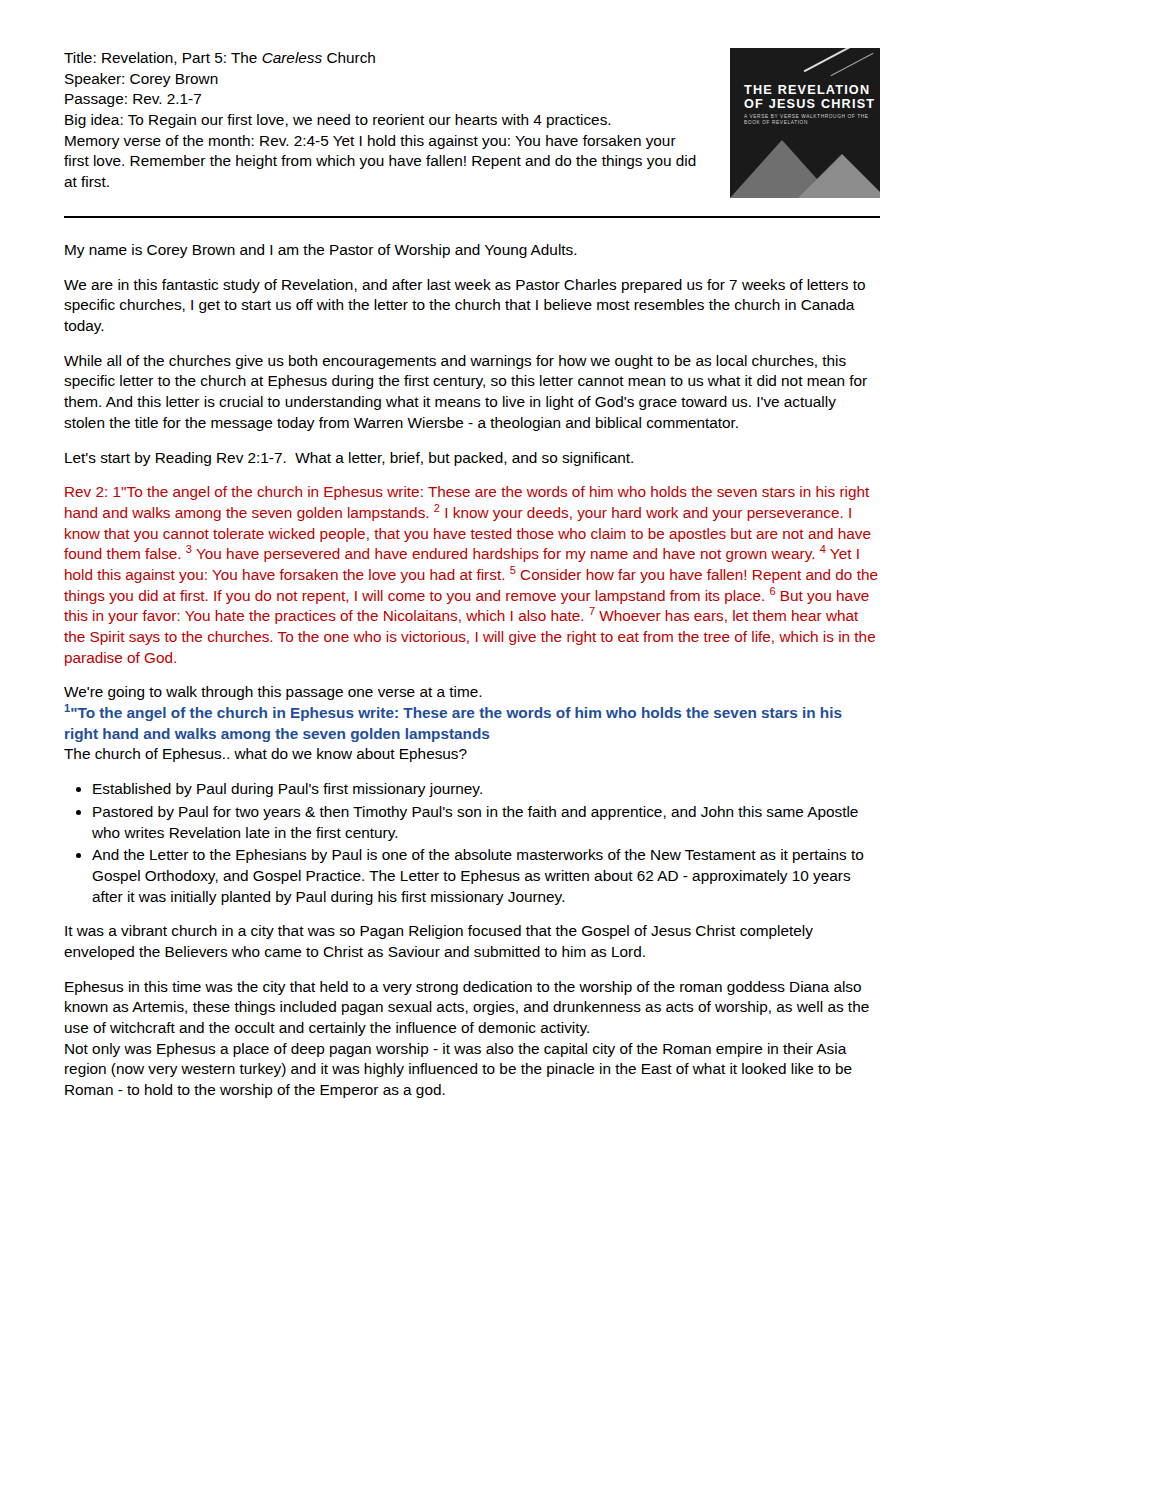THE REVELATION
OF JESUS CHRIST
A VERSE BY VERSE WALKTHROUGH OF THE BOOK OF REVELATION
Title: Revelation, Part 5: The Careless Church
Speaker: Corey Brown
Passage: Rev. 2.1-7
Big idea: To Regain our first love, we need to reorient our hearts with 4 practices.
Memory verse of the month: Rev. 2:4-5 Yet I hold this against you: You have forsaken your first love. Remember the height from which you have fallen! Repent and do the things you did at first.
My name is Corey Brown and I am the Pastor of Worship and Young Adults.
We are in this fantastic study of Revelation, and after last week as Pastor Charles prepared us for 7 weeks of letters to specific churches, I get to start us off with the letter to the church that I believe most resembles the church in Canada today.
While all of the churches give us both encouragements and warnings for how we ought to be as local churches, this specific letter to the church at Ephesus during the first century, so this letter cannot mean to us what it did not mean for them. And this letter is crucial to understanding what it means to live in light of God's grace toward us. I've actually stolen the title for the message today from Warren Wiersbe - a theologian and biblical commentator.
Let's start by Reading Rev 2:1-7. What a letter, brief, but packed, and so significant.
Rev 2: 1"To the angel of the church in Ephesus write: These are the words of him who holds the seven stars in his right hand and walks among the seven golden lampstands. 2 I know your deeds, your hard work and your perseverance. I know that you cannot tolerate wicked people, that you have tested those who claim to be apostles but are not and have found them false. 3 You have persevered and have endured hardships for my name and have not grown weary. 4 Yet I hold this against you: You have forsaken the love you had at first. 5 Consider how far you have fallen! Repent and do the things you did at first. If you do not repent, I will come to you and remove your lampstand from its place. 6 But you have this in your favor: You hate the practices of the Nicolaitans, which I also hate. 7 Whoever has ears, let them hear what the Spirit says to the churches. To the one who is victorious, I will give the right to eat from the tree of life, which is in the paradise of God.
We're going to walk through this passage one verse at a time.
1"To the angel of the church in Ephesus write: These are the words of him who holds the seven stars in his right hand and walks among the seven golden lampstands
The church of Ephesus.. what do we know about Ephesus?
Established by Paul during Paul's first missionary journey.
Pastored by Paul for two years & then Timothy Paul's son in the faith and apprentice, and John this same Apostle who writes Revelation late in the first century.
And the Letter to the Ephesians by Paul is one of the absolute masterworks of the New Testament as it pertains to Gospel Orthodoxy, and Gospel Practice. The Letter to Ephesus as written about 62 AD - approximately 10 years after it was initially planted by Paul during his first missionary Journey.
It was a vibrant church in a city that was so Pagan Religion focused that the Gospel of Jesus Christ completely enveloped the Believers who came to Christ as Saviour and submitted to him as Lord.
Ephesus in this time was the city that held to a very strong dedication to the worship of the roman goddess Diana also known as Artemis, these things included pagan sexual acts, orgies, and drunkenness as acts of worship, as well as the use of witchcraft and the occult and certainly the influence of demonic activity.
Not only was Ephesus a place of deep pagan worship - it was also the capital city of the Roman empire in their Asia region (now very western turkey) and it was highly influenced to be the pinacle in the East of what it looked like to be Roman - to hold to the worship of the Emperor as a god.